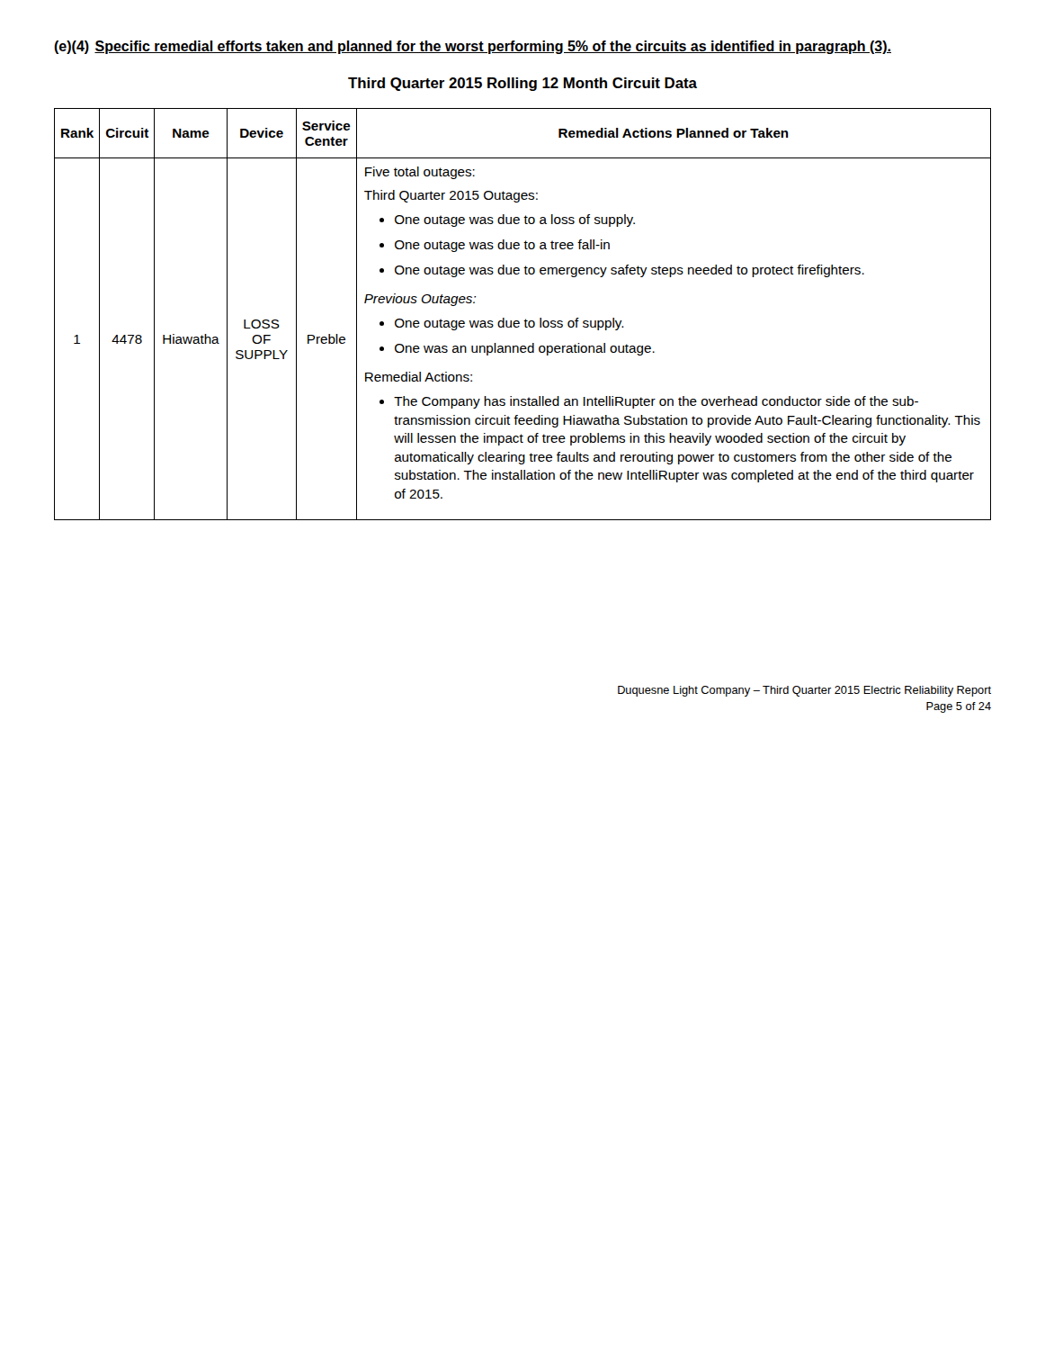(e)(4) Specific remedial efforts taken and planned for the worst performing 5% of the circuits as identified in paragraph (3).
Third Quarter 2015 Rolling 12 Month Circuit Data
| Rank | Circuit | Name | Device | Service Center | Remedial Actions Planned or Taken |
| --- | --- | --- | --- | --- | --- |
| 1 | 4478 | Hiawatha | LOSS OF SUPPLY | Preble | Five total outages: Third Quarter 2015 Outages: One outage was due to a loss of supply. One outage was due to a tree fall-in One outage was due to emergency safety steps needed to protect firefighters. Previous Outages: One outage was due to loss of supply. One was an unplanned operational outage. Remedial Actions: The Company has installed an IntelliRupter on the overhead conductor side of the sub-transmission circuit feeding Hiawatha Substation to provide Auto Fault-Clearing functionality. This will lessen the impact of tree problems in this heavily wooded section of the circuit by automatically clearing tree faults and rerouting power to customers from the other side of the substation. The installation of the new IntelliRupter was completed at the end of the third quarter of 2015. |
Duquesne Light Company – Third Quarter 2015 Electric Reliability Report
Page 5 of 24